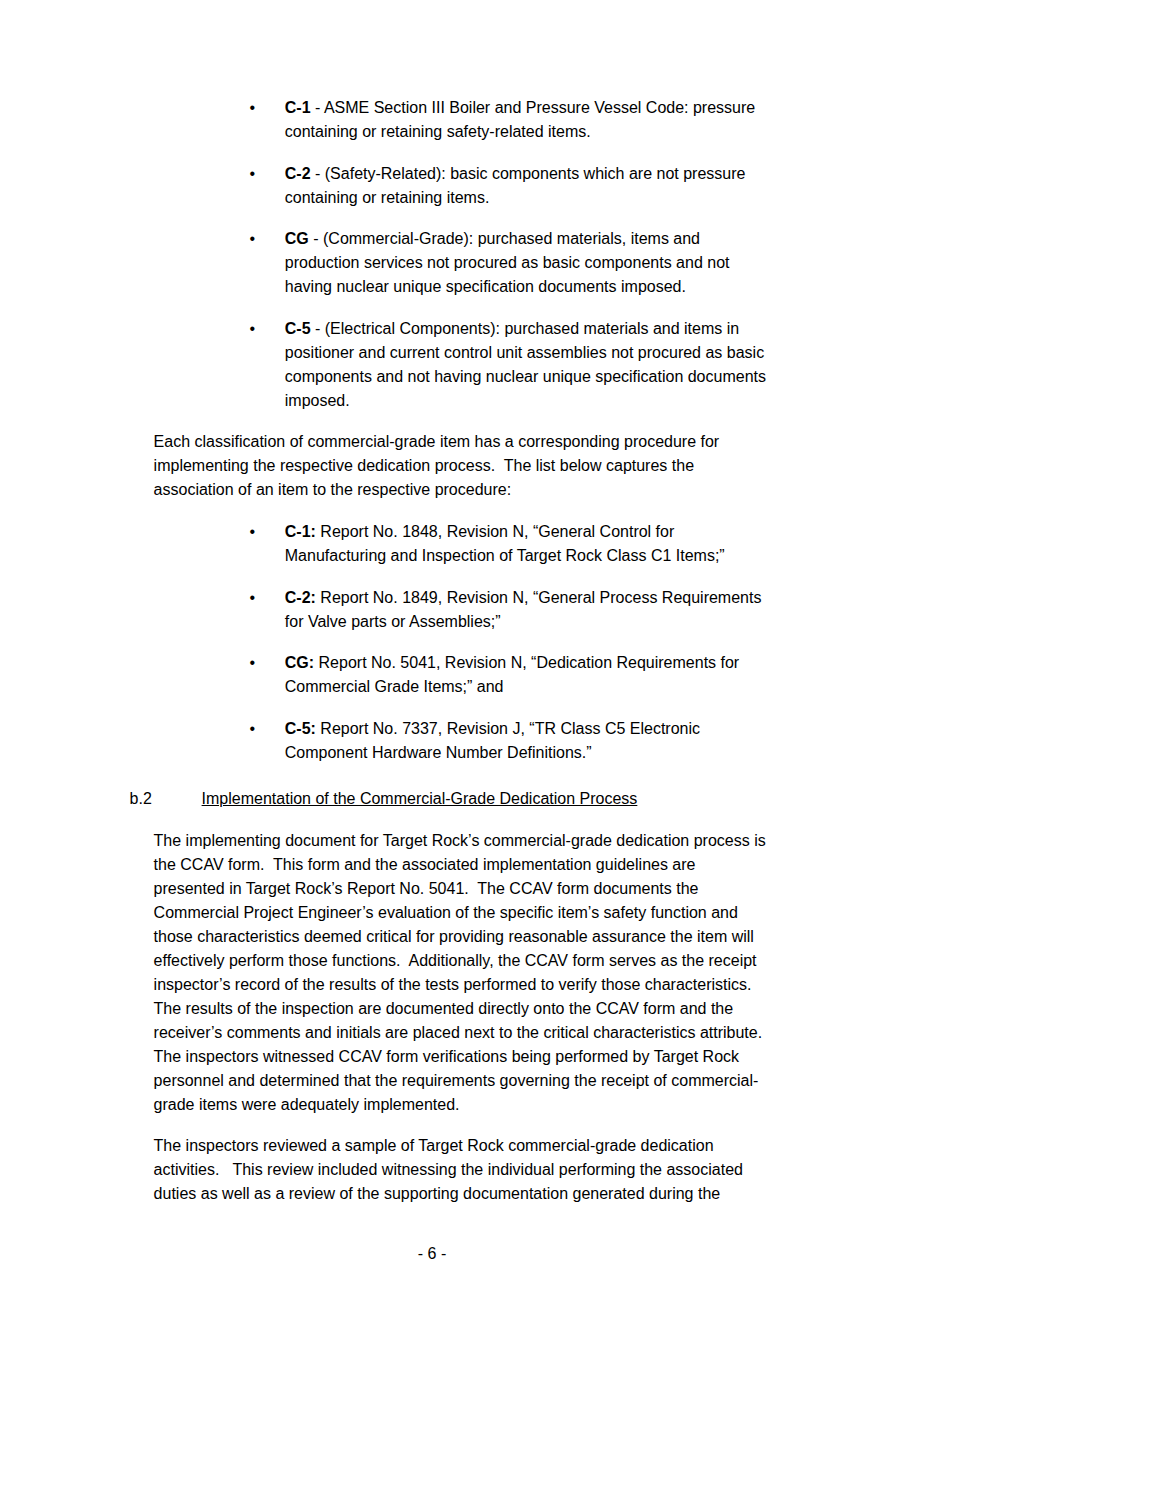C-1 - ASME Section III Boiler and Pressure Vessel Code: pressure containing or retaining safety-related items.
C-2 - (Safety-Related): basic components which are not pressure containing or retaining items.
CG - (Commercial-Grade): purchased materials, items and production services not procured as basic components and not having nuclear unique specification documents imposed.
C-5 - (Electrical Components): purchased materials and items in positioner and current control unit assemblies not procured as basic components and not having nuclear unique specification documents imposed.
Each classification of commercial-grade item has a corresponding procedure for implementing the respective dedication process. The list below captures the association of an item to the respective procedure:
C-1: Report No. 1848, Revision N, “General Control for Manufacturing and Inspection of Target Rock Class C1 Items;”
C-2: Report No. 1849, Revision N, “General Process Requirements for Valve parts or Assemblies;”
CG: Report No. 5041, Revision N, “Dedication Requirements for Commercial Grade Items;” and
C-5: Report No. 7337, Revision J, “TR Class C5 Electronic Component Hardware Number Definitions.”
b.2 Implementation of the Commercial-Grade Dedication Process
The implementing document for Target Rock’s commercial-grade dedication process is the CCAV form. This form and the associated implementation guidelines are presented in Target Rock’s Report No. 5041. The CCAV form documents the Commercial Project Engineer’s evaluation of the specific item’s safety function and those characteristics deemed critical for providing reasonable assurance the item will effectively perform those functions. Additionally, the CCAV form serves as the receipt inspector’s record of the results of the tests performed to verify those characteristics. The results of the inspection are documented directly onto the CCAV form and the receiver’s comments and initials are placed next to the critical characteristics attribute. The inspectors witnessed CCAV form verifications being performed by Target Rock personnel and determined that the requirements governing the receipt of commercial-grade items were adequately implemented.
The inspectors reviewed a sample of Target Rock commercial-grade dedication activities. This review included witnessing the individual performing the associated duties as well as a review of the supporting documentation generated during the
- 6 -